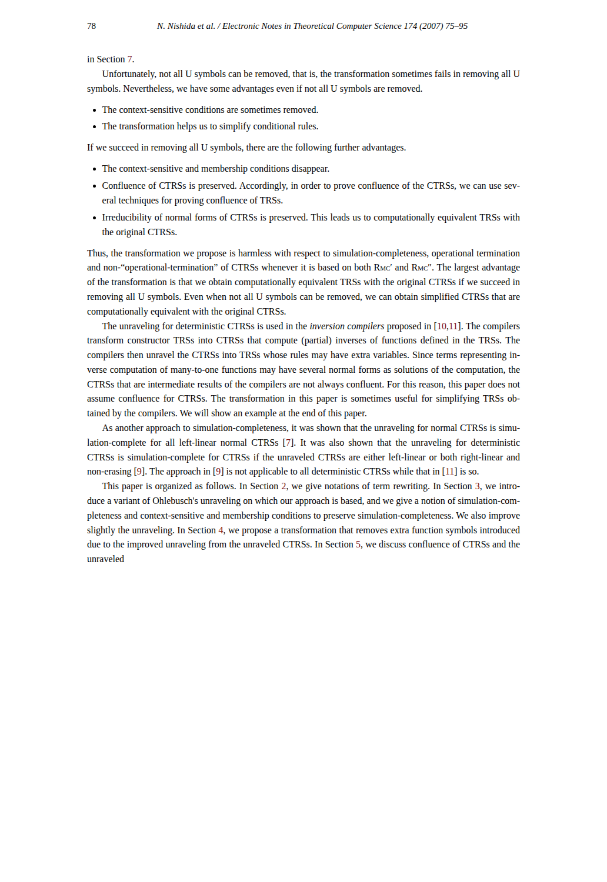78 N. Nishida et al. / Electronic Notes in Theoretical Computer Science 174 (2007) 75–95
in Section 7.
Unfortunately, not all U symbols can be removed, that is, the transformation sometimes fails in removing all U symbols. Nevertheless, we have some advantages even if not all U symbols are removed.
The context-sensitive conditions are sometimes removed.
The transformation helps us to simplify conditional rules.
If we succeed in removing all U symbols, there are the following further advantages.
The context-sensitive and membership conditions disappear.
Confluence of CTRSs is preserved. Accordingly, in order to prove confluence of the CTRSs, we can use several techniques for proving confluence of TRSs.
Irreducibility of normal forms of CTRSs is preserved. This leads us to computationally equivalent TRSs with the original CTRSs.
Thus, the transformation we propose is harmless with respect to simulation-completeness, operational termination and non-“operational-termination” of CTRSs whenever it is based on both Rmc′ and Rmc″. The largest advantage of the transformation is that we obtain computationally equivalent TRSs with the original CTRSs if we succeed in removing all U symbols. Even when not all U symbols can be removed, we can obtain simplified CTRSs that are computationally equivalent with the original CTRSs.
The unraveling for deterministic CTRSs is used in the inversion compilers proposed in [10,11]. The compilers transform constructor TRSs into CTRSs that compute (partial) inverses of functions defined in the TRSs. The compilers then unravel the CTRSs into TRSs whose rules may have extra variables. Since terms representing inverse computation of many-to-one functions may have several normal forms as solutions of the computation, the CTRSs that are intermediate results of the compilers are not always confluent. For this reason, this paper does not assume confluence for CTRSs. The transformation in this paper is sometimes useful for simplifying TRSs obtained by the compilers. We will show an example at the end of this paper.
As another approach to simulation-completeness, it was shown that the unraveling for normal CTRSs is simulation-complete for all left-linear normal CTRSs [7]. It was also shown that the unraveling for deterministic CTRSs is simulation-complete for CTRSs if the unraveled CTRSs are either left-linear or both right-linear and non-erasing [9]. The approach in [9] is not applicable to all deterministic CTRSs while that in [11] is so.
This paper is organized as follows. In Section 2, we give notations of term rewriting. In Section 3, we introduce a variant of Ohlebusch's unraveling on which our approach is based, and we give a notion of simulation-completeness and context-sensitive and membership conditions to preserve simulation-completeness. We also improve slightly the unraveling. In Section 4, we propose a transformation that removes extra function symbols introduced due to the improved unraveling from the unraveled CTRSs. In Section 5, we discuss confluence of CTRSs and the unraveled